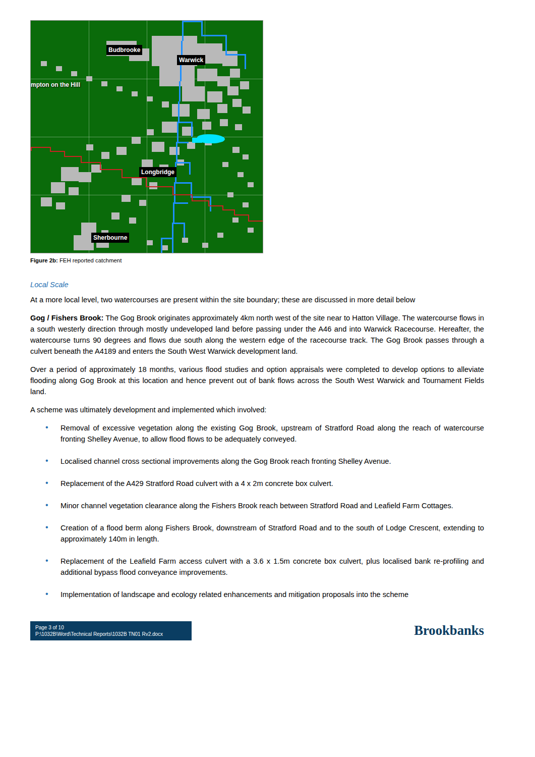Budbrooke
Warwick
mpton on the Hill
Longbridge
Sherbourne
Figure 2b: FEH reported catchment
Local Scale
At a more local level, two watercourses are present within the site boundary; these are discussed in more detail below
Gog / Fishers Brook: The Gog Brook originates approximately 4km north west of the site near to Hatton Village. The watercourse flows in a south westerly direction through mostly undeveloped land before passing under the A46 and into Warwick Racecourse. Hereafter, the watercourse turns 90 degrees and flows due south along the western edge of the racecourse track. The Gog Brook passes through a culvert beneath the A4189 and enters the South West Warwick development land.
Over a period of approximately 18 months, various flood studies and option appraisals were completed to develop options to alleviate flooding along Gog Brook at this location and hence prevent out of bank flows across the South West Warwick and Tournament Fields land.
A scheme was ultimately development and implemented which involved:
Removal of excessive vegetation along the existing Gog Brook, upstream of Stratford Road along the reach of watercourse fronting Shelley Avenue, to allow flood flows to be adequately conveyed.
Localised channel cross sectional improvements along the Gog Brook reach fronting Shelley Avenue.
Replacement of the A429 Stratford Road culvert with a 4 x 2m concrete box culvert.
Minor channel vegetation clearance along the Fishers Brook reach between Stratford Road and Leafield Farm Cottages.
Creation of a flood berm along Fishers Brook, downstream of Stratford Road and to the south of Lodge Crescent, extending to approximately 140m in length.
Replacement of the Leafield Farm access culvert with a 3.6 x 1.5m concrete box culvert, plus localised bank re-profiling and additional bypass flood conveyance improvements.
Implementation of landscape and ecology related enhancements and mitigation proposals into the scheme
Page 3 of 10
P:\1032B\Word\Technical Reports\1032B TN01 Rv2.docx
Brookbanks